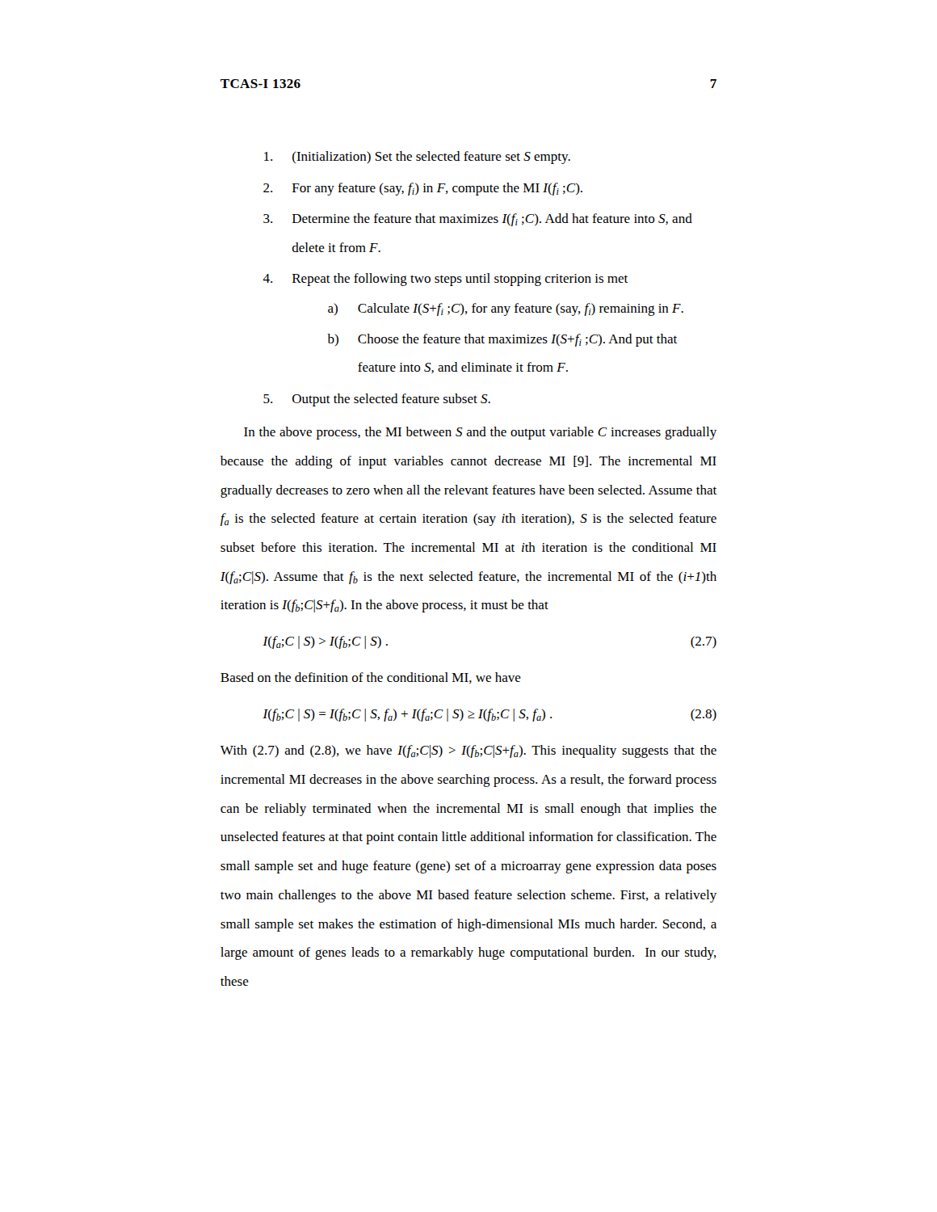TCAS-I 1326 7
(Initialization) Set the selected feature set S empty.
For any feature (say, fi) in F, compute the MI I(fi ;C).
Determine the feature that maximizes I(fi ;C). Add hat feature into S, and delete it from F.
Repeat the following two steps until stopping criterion is met
Calculate I(S+fi ;C), for any feature (say, fi) remaining in F.
Choose the feature that maximizes I(S+fi ;C). And put that feature into S, and eliminate it from F.
Output the selected feature subset S.
In the above process, the MI between S and the output variable C increases gradually because the adding of input variables cannot decrease MI [9]. The incremental MI gradually decreases to zero when all the relevant features have been selected. Assume that fa is the selected feature at certain iteration (say ith iteration), S is the selected feature subset before this iteration. The incremental MI at ith iteration is the conditional MI I(fa;C|S). Assume that fb is the next selected feature, the incremental MI of the (i+1)th iteration is I(fb;C|S+fa). In the above process, it must be that
I(fa;C | S) > I(fb;C | S) . (2.7)
Based on the definition of the conditional MI, we have
I(fb;C | S) = I(fb;C | S, fa) + I(fa;C | S) ≥ I(fb;C | S, fa) . (2.8)
With (2.7) and (2.8), we have I(fa;C|S) > I(fb;C|S+fa). This inequality suggests that the incremental MI decreases in the above searching process. As a result, the forward process can be reliably terminated when the incremental MI is small enough that implies the unselected features at that point contain little additional information for classification. The small sample set and huge feature (gene) set of a microarray gene expression data poses two main challenges to the above MI based feature selection scheme. First, a relatively small sample set makes the estimation of high-dimensional MIs much harder. Second, a large amount of genes leads to a remarkably huge computational burden. In our study, these